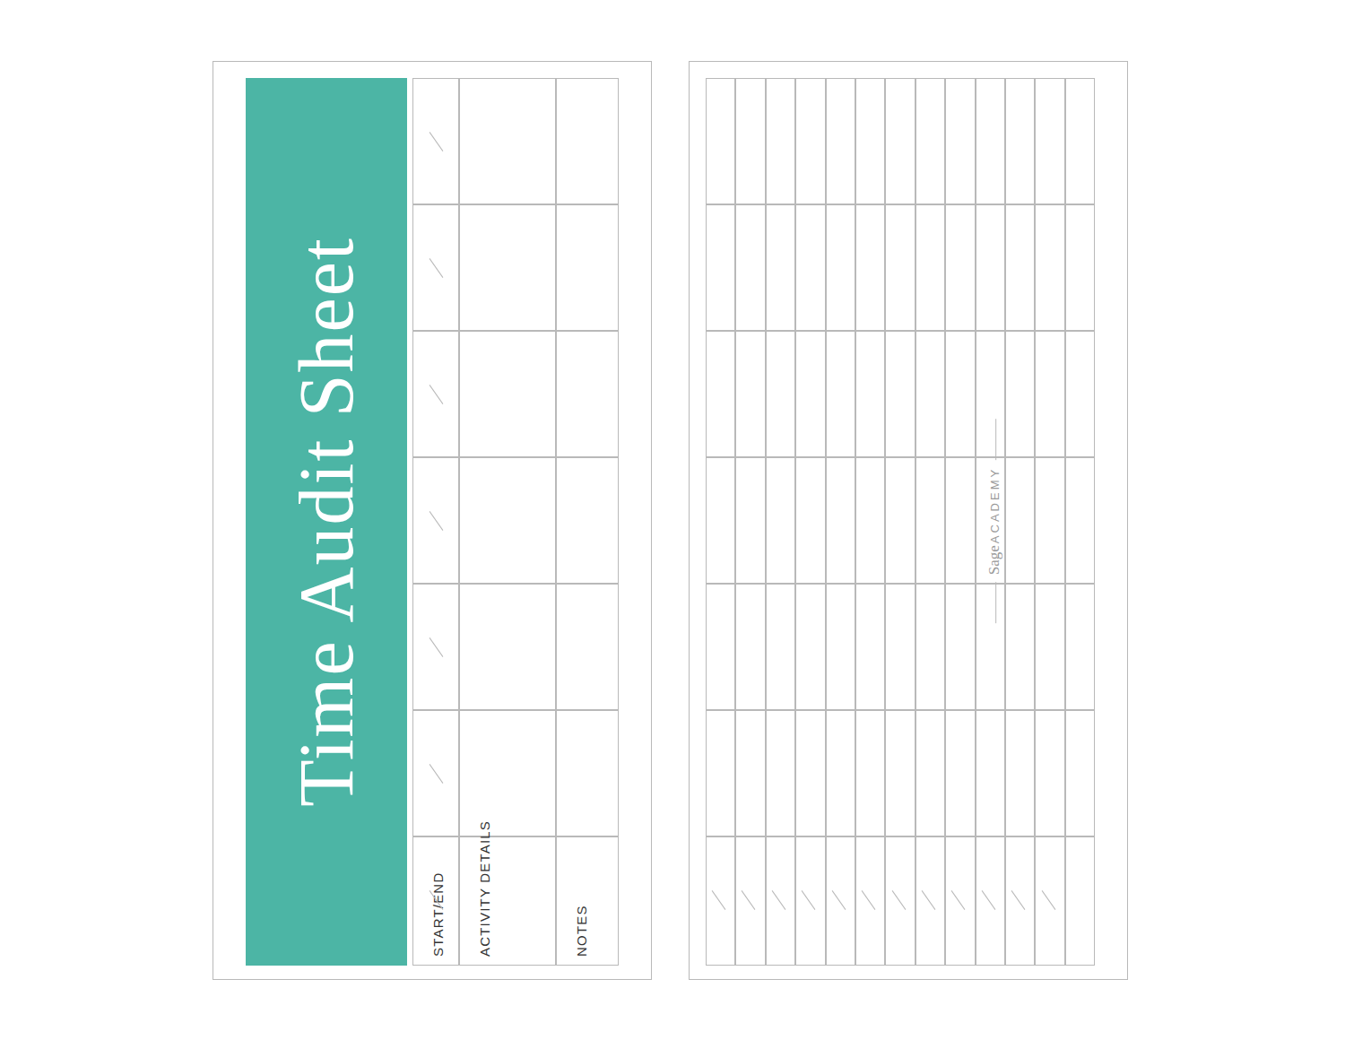Time Audit Sheet
Column 1 : START/END (x 0-52)
START/END
ACTIVITY DETAILS
NOTES
Sage ACADEMY